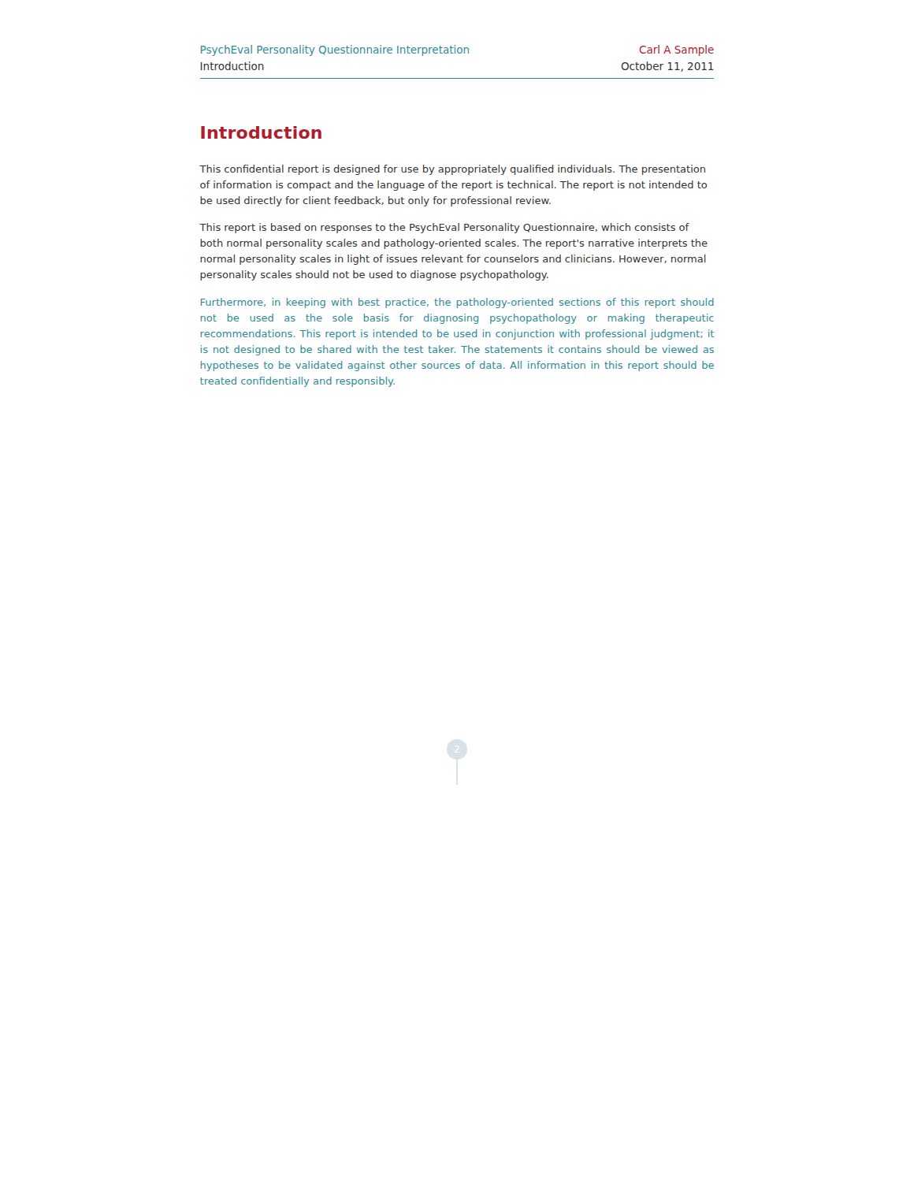| PsychEval Personality Questionnaire Interpretation | Carl A Sample |
| Introduction | October 11, 2011 |
Introduction
This confidential report is designed for use by appropriately qualified individuals. The presentation of information is compact and the language of the report is technical. The report is not intended to be used directly for client feedback, but only for professional review.
This report is based on responses to the PsychEval Personality Questionnaire, which consists of both normal personality scales and pathology-oriented scales. The report's narrative interprets the normal personality scales in light of issues relevant for counselors and clinicians. However, normal personality scales should not be used to diagnose psychopathology.
Furthermore, in keeping with best practice, the pathology-oriented sections of this report should not be used as the sole basis for diagnosing psychopathology or making therapeutic recommendations. This report is intended to be used in conjunction with professional judgment; it is not designed to be shared with the test taker. The statements it contains should be viewed as hypotheses to be validated against other sources of data. All information in this report should be treated confidentially and responsibly.
2